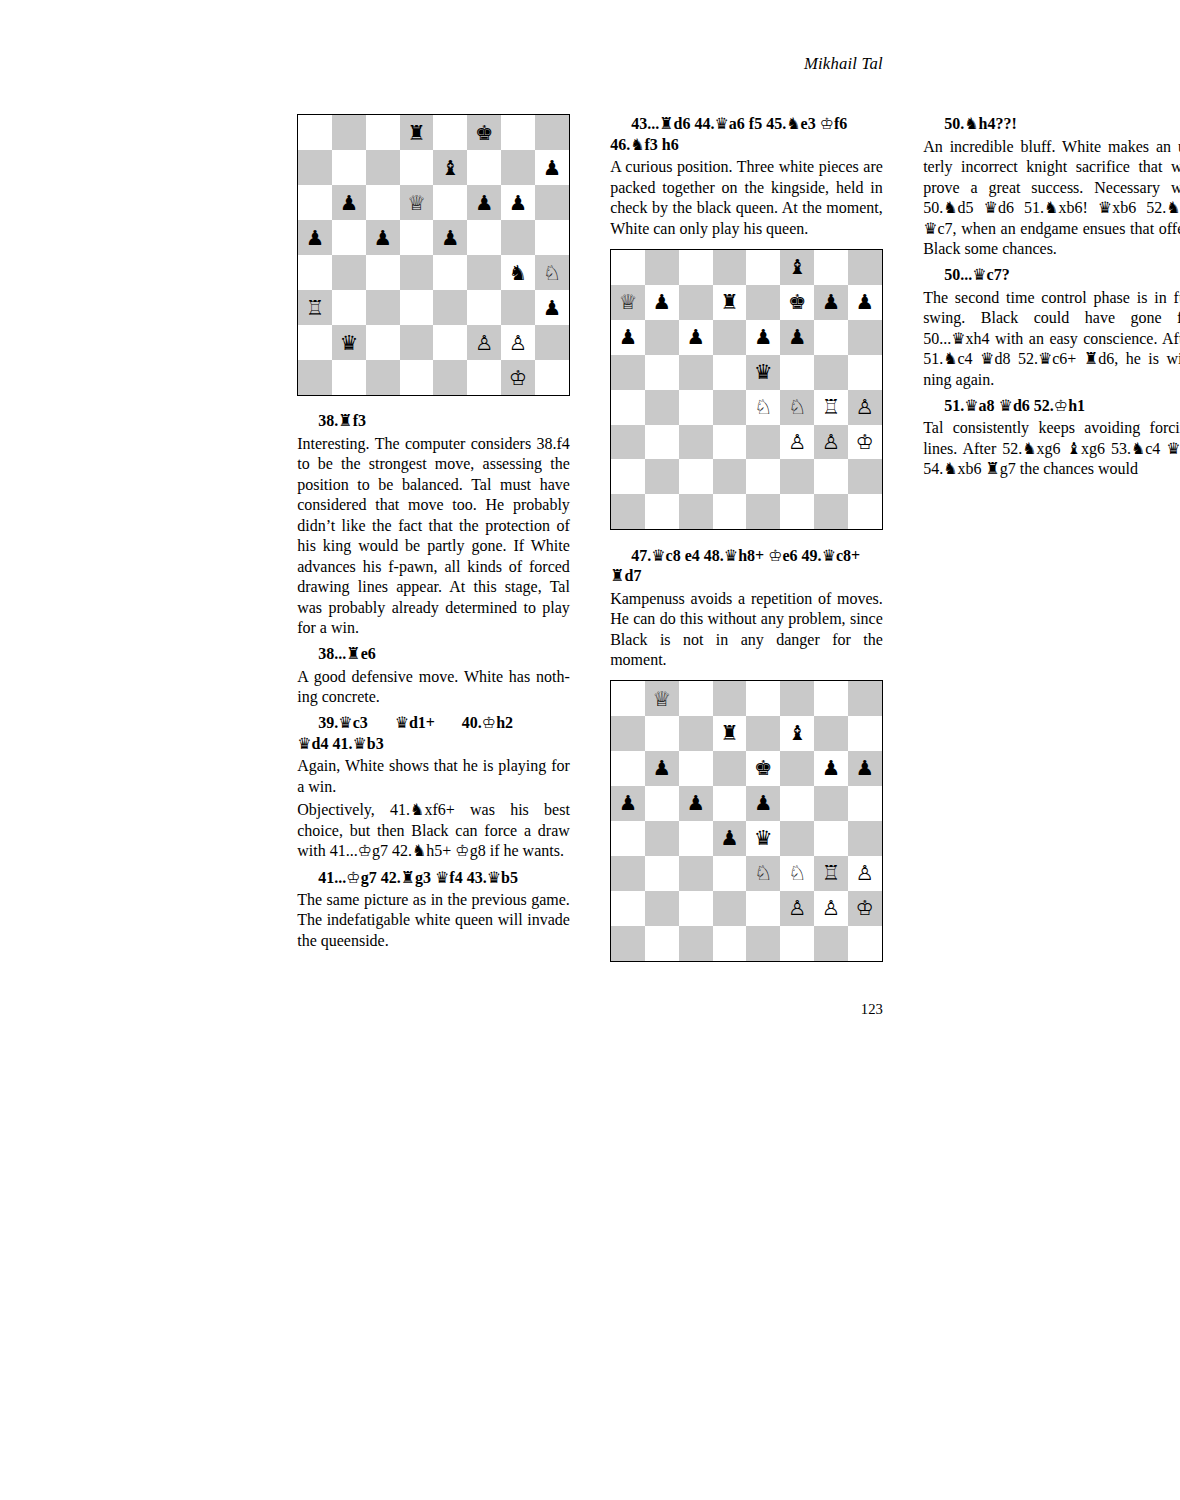Mikhail Tal
| | | | ♜ | | ♚ | | |
| | | | | ♝ | | | ♟ |
| | ♟ | | ♕ | | ♟ | ♟ | |
| ♟ | | ♟ | | ♟ | | | |
| | | | | | | ♞ | ♘ |
| ♖ | | | | | | | ♟ |
| | ♛ | | | | ♙ | ♙ | |
| | | | | | | ♔ | |
38.♜f3
Interesting. The computer considers 38.f4 to be the strongest move, assessing the position to be balanced. Tal must have considered that move too. He probably didn’t like the fact that the protection of his king would be partly gone. If White advances his f-pawn, all kinds of forced drawing lines appear. At this stage, Tal was probably already determined to play for a win.
38...♜e6
A good defensive move. White has nothing concrete.
39.♛c3 ♛d1+ 40.♔h2 ♛d4 41.♛b3
Again, White shows that he is playing for a win.
Objectively, 41.♞xf6+ was his best choice, but then Black can force a draw with 41...♔g7 42.♞h5+ ♔g8 if he wants.
41...♔g7 42.♜g3 ♛f4 43.♛b5
The same picture as in the previous game. The indefatigable white queen will invade the queenside.
43...♜d6 44.♛a6 f5 45.♞e3 ♔f6 46.♞f3 h6
A curious position. Three white pieces are packed together on the kingside, held in check by the black queen. At the moment, White can only play his queen.
| | | | | | ♝ | | |
| ♕ | ♟ | | ♜ | | ♚ | ♟ | ♟ |
| ♟ | | ♟ | | ♟ | ♟ | | |
| | | | | ♛ | | | |
| | | | | ♘ | ♘ | ♖ | ♙ |
| | | | | | ♙ | ♙ | ♔ |
47.♛c8 e4 48.♛h8+ ♔e6 49.♛c8+ ♜d7
Kampenuss avoids a repetition of moves. He can do this without any problem, since Black is not in any danger for the moment.
| | ♕ | | | | | | |
| | | | ♜ | | ♝ | | |
| | ♟ | | | ♚ | | ♟ | ♟ |
| ♟ | | ♟ | | ♟ | | | |
| | | | ♟ | ♛ | | | |
| | | | | ♘ | ♘ | ♖ | ♙ |
| | | | | | ♙ | ♙ | ♔ |
50.♞h4??!
An incredible bluff. White makes an utterly incorrect knight sacrifice that will prove a great success. Necessary was 50.♞d5 ♛d6 51.♞xb6! ♛xb6 52.♞e5 ♛c7, when an endgame ensues that offers Black some chances.
50...♛c7?
The second time control phase is in full swing. Black could have gone for 50...♛xh4 with an easy conscience. After 51.♞c4 ♛d8 52.♛c6+ ♜d6, he is winning again.
51.♛a8 ♛d6 52.♔h1
Tal consistently keeps avoiding forcing lines. After 52.♞xg6 ♝xg6 53.♞c4 ♛c7 54.♞xb6 ♜g7 the chances would
123